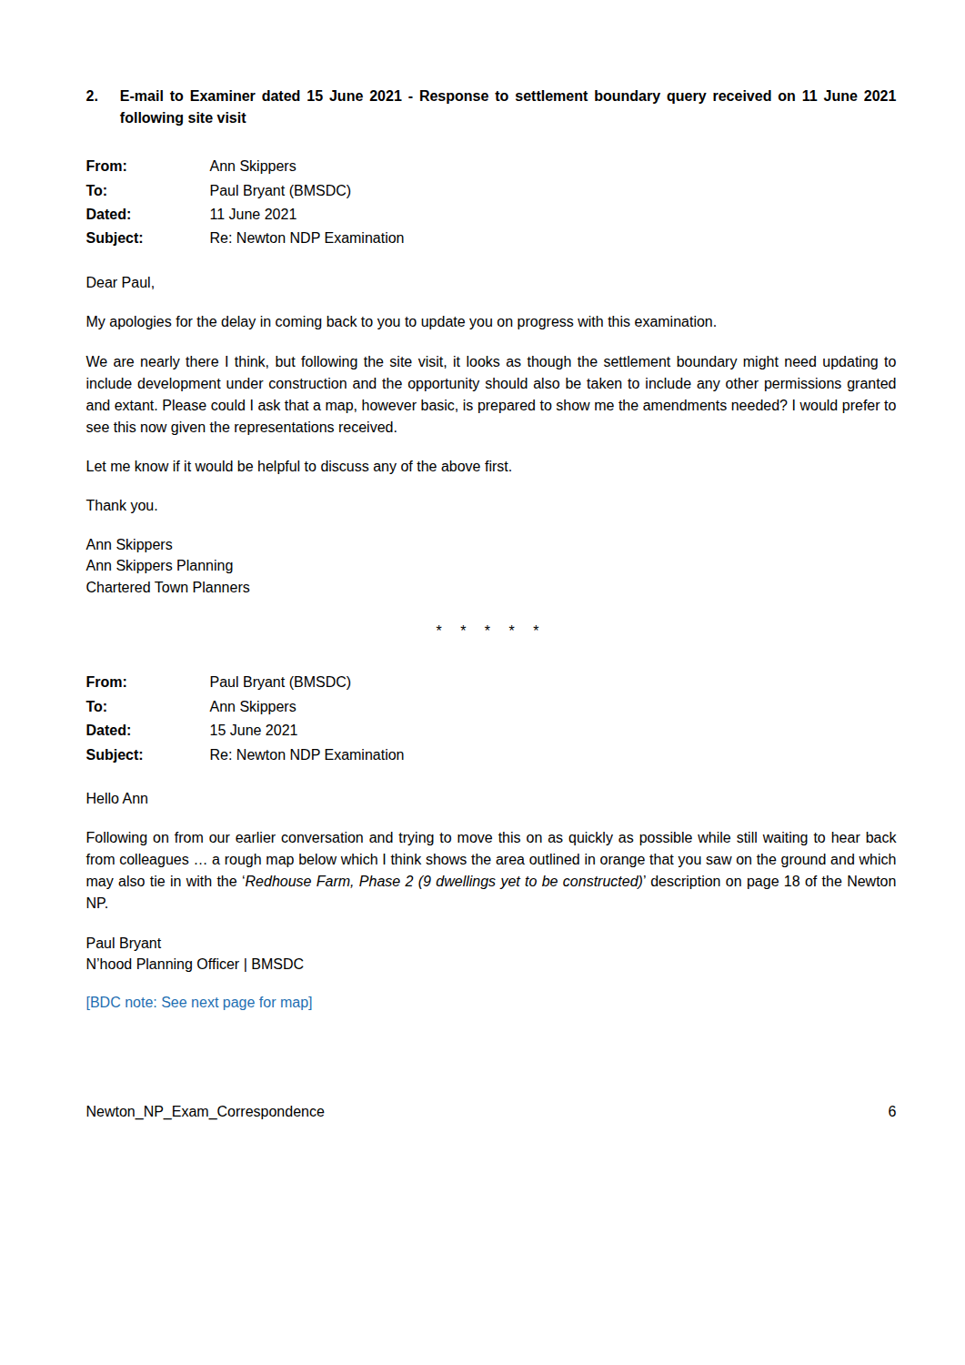2. E-mail to Examiner dated 15 June 2021 - Response to settlement boundary query received on 11 June 2021 following site visit
| From: | Ann Skippers |
| To: | Paul Bryant (BMSDC) |
| Dated: | 11 June 2021 |
| Subject: | Re: Newton NDP Examination |
Dear Paul,
My apologies for the delay in coming back to you to update you on progress with this examination.
We are nearly there I think, but following the site visit, it looks as though the settlement boundary might need updating to include development under construction and the opportunity should also be taken to include any other permissions granted and extant. Please could I ask that a map, however basic, is prepared to show me the amendments needed? I would prefer to see this now given the representations received.
Let me know if it would be helpful to discuss any of the above first.
Thank you.
Ann Skippers
Ann Skippers Planning
Chartered Town Planners
* * * * *
| From: | Paul Bryant (BMSDC) |
| To: | Ann Skippers |
| Dated: | 15 June 2021 |
| Subject: | Re: Newton NDP Examination |
Hello Ann
Following on from our earlier conversation and trying to move this on as quickly as possible while still waiting to hear back from colleagues … a rough map below which I think shows the area outlined in orange that you saw on the ground and which may also tie in with the ‘Redhouse Farm, Phase 2 (9 dwellings yet to be constructed)’ description on page 18 of the Newton NP.
Paul Bryant
N’hood Planning Officer | BMSDC
[BDC note: See next page for map]
Newton_NP_Exam_Correspondence 6